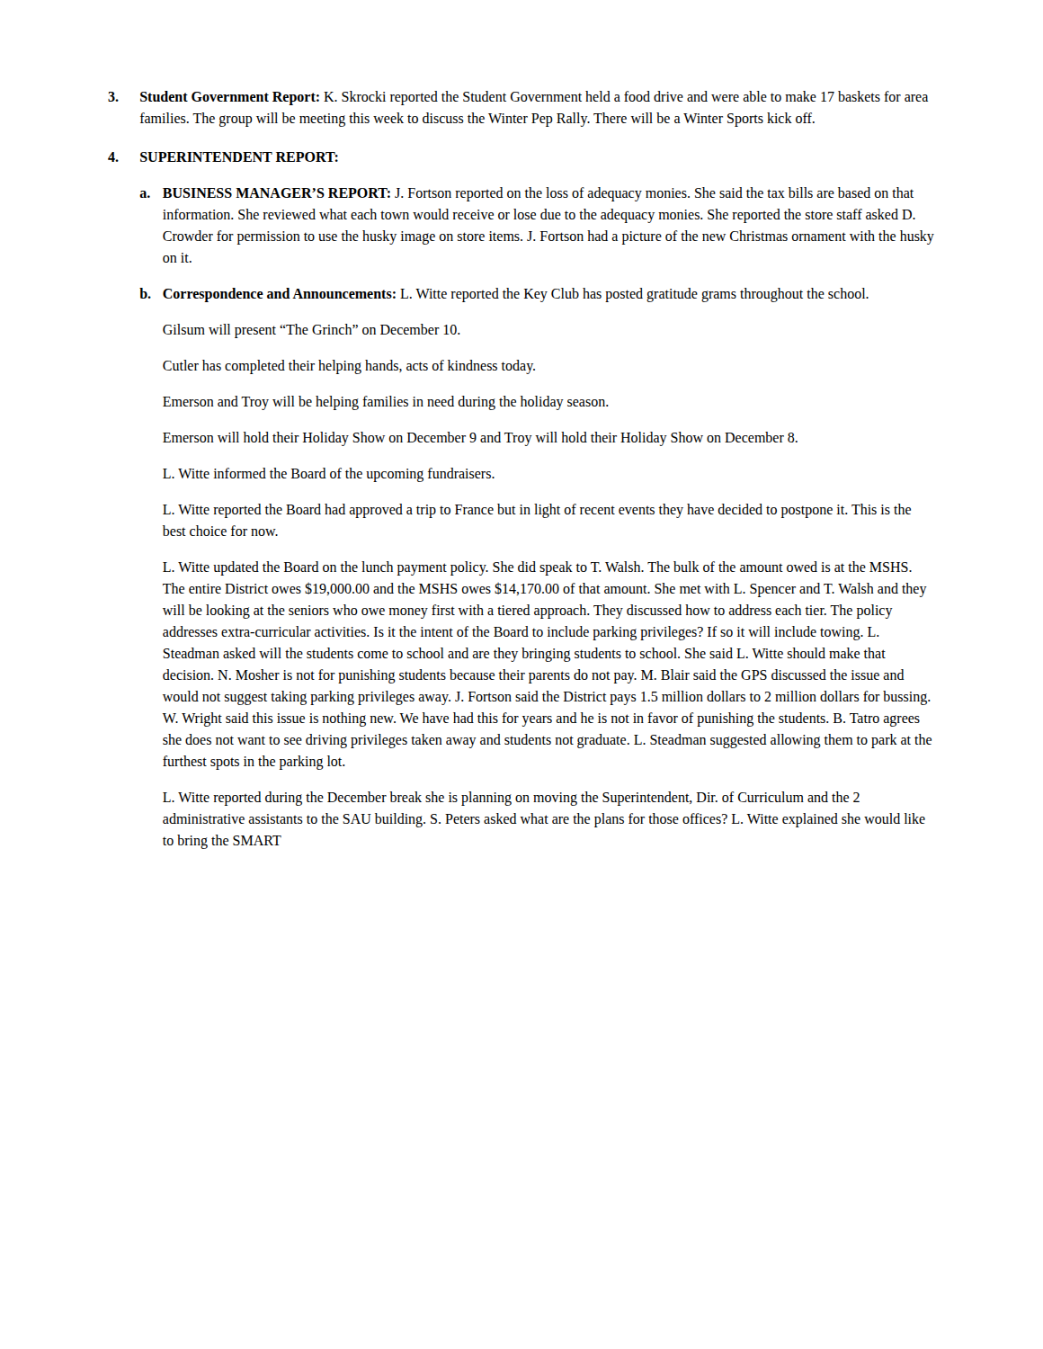3.
Student Government Report: K. Skrocki reported the Student Government held a food drive and were able to make 17 baskets for area families. The group will be meeting this week to discuss the Winter Pep Rally. There will be a Winter Sports kick off.
4.
SUPERINTENDENT REPORT:
a.
BUSINESS MANAGER’S REPORT: J. Fortson reported on the loss of adequacy monies. She said the tax bills are based on that information. She reviewed what each town would receive or lose due to the adequacy monies. She reported the store staff asked D. Crowder for permission to use the husky image on store items. J. Fortson had a picture of the new Christmas ornament with the husky on it.
b.
Correspondence and Announcements: L. Witte reported the Key Club has posted gratitude grams throughout the school.
Gilsum will present “The Grinch” on December 10.
Cutler has completed their helping hands, acts of kindness today.
Emerson and Troy will be helping families in need during the holiday season.
Emerson will hold their Holiday Show on December 9 and Troy will hold their Holiday Show on December 8.
L. Witte informed the Board of the upcoming fundraisers.
L. Witte reported the Board had approved a trip to France but in light of recent events they have decided to postpone it. This is the best choice for now.
L. Witte updated the Board on the lunch payment policy. She did speak to T. Walsh. The bulk of the amount owed is at the MSHS. The entire District owes $19,000.00 and the MSHS owes $14,170.00 of that amount. She met with L. Spencer and T. Walsh and they will be looking at the seniors who owe money first with a tiered approach. They discussed how to address each tier. The policy addresses extra-curricular activities. Is it the intent of the Board to include parking privileges? If so it will include towing. L. Steadman asked will the students come to school and are they bringing students to school. She said L. Witte should make that decision. N. Mosher is not for punishing students because their parents do not pay. M. Blair said the GPS discussed the issue and would not suggest taking parking privileges away. J. Fortson said the District pays 1.5 million dollars to 2 million dollars for bussing. W. Wright said this issue is nothing new. We have had this for years and he is not in favor of punishing the students. B. Tatro agrees she does not want to see driving privileges taken away and students not graduate. L. Steadman suggested allowing them to park at the furthest spots in the parking lot.
L. Witte reported during the December break she is planning on moving the Superintendent, Dir. of Curriculum and the 2 administrative assistants to the SAU building. S. Peters asked what are the plans for those offices? L. Witte explained she would like to bring the SMART